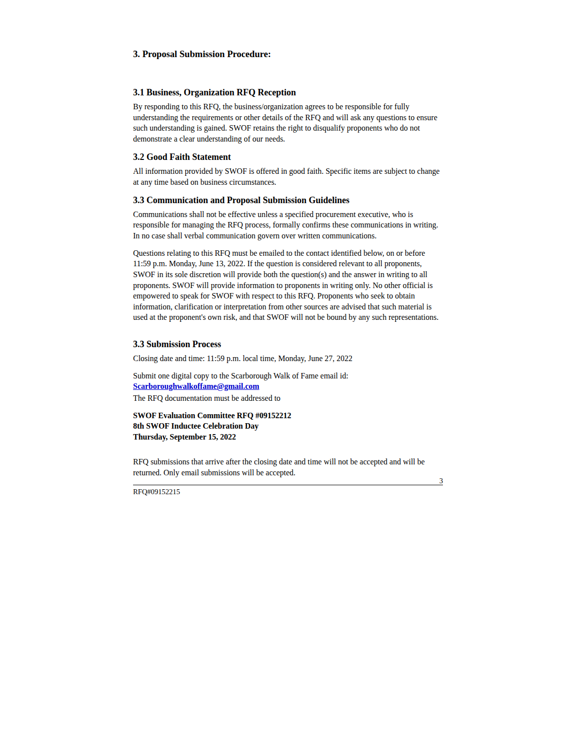3. Proposal Submission Procedure:
3.1 Business, Organization RFQ Reception
By responding to this RFQ, the business/organization agrees to be responsible for fully understanding the requirements or other details of the RFQ and will ask any questions to ensure such understanding is gained. SWOF retains the right to disqualify proponents who do not demonstrate a clear understanding of our needs.
3.2 Good Faith Statement
All information provided by SWOF is offered in good faith. Specific items are subject to change at any time based on business circumstances.
3.3 Communication and Proposal Submission Guidelines
Communications shall not be effective unless a specified procurement executive, who is responsible for managing the RFQ process, formally confirms these communications in writing. In no case shall verbal communication govern over written communications.
Questions relating to this RFQ must be emailed to the contact identified below, on or before 11:59 p.m. Monday, June 13, 2022. If the question is considered relevant to all proponents, SWOF in its sole discretion will provide both the question(s) and the answer in writing to all proponents. SWOF will provide information to proponents in writing only. No other official is empowered to speak for SWOF with respect to this RFQ. Proponents who seek to obtain information, clarification or interpretation from other sources are advised that such material is used at the proponent's own risk, and that SWOF will not be bound by any such representations.
3.3 Submission Process
Closing date and time: 11:59 p.m. local time, Monday, June 27, 2022
Submit one digital copy to the Scarborough Walk of Fame email id:
Scarboroughwalkoffame@gmail.com
The RFQ documentation must be addressed to
SWOF Evaluation Committee RFQ #09152212
8th SWOF Inductee Celebration Day
Thursday, September 15, 2022
RFQ submissions that arrive after the closing date and time will not be accepted and will be returned. Only email submissions will be accepted.
3 RFQ#09152215